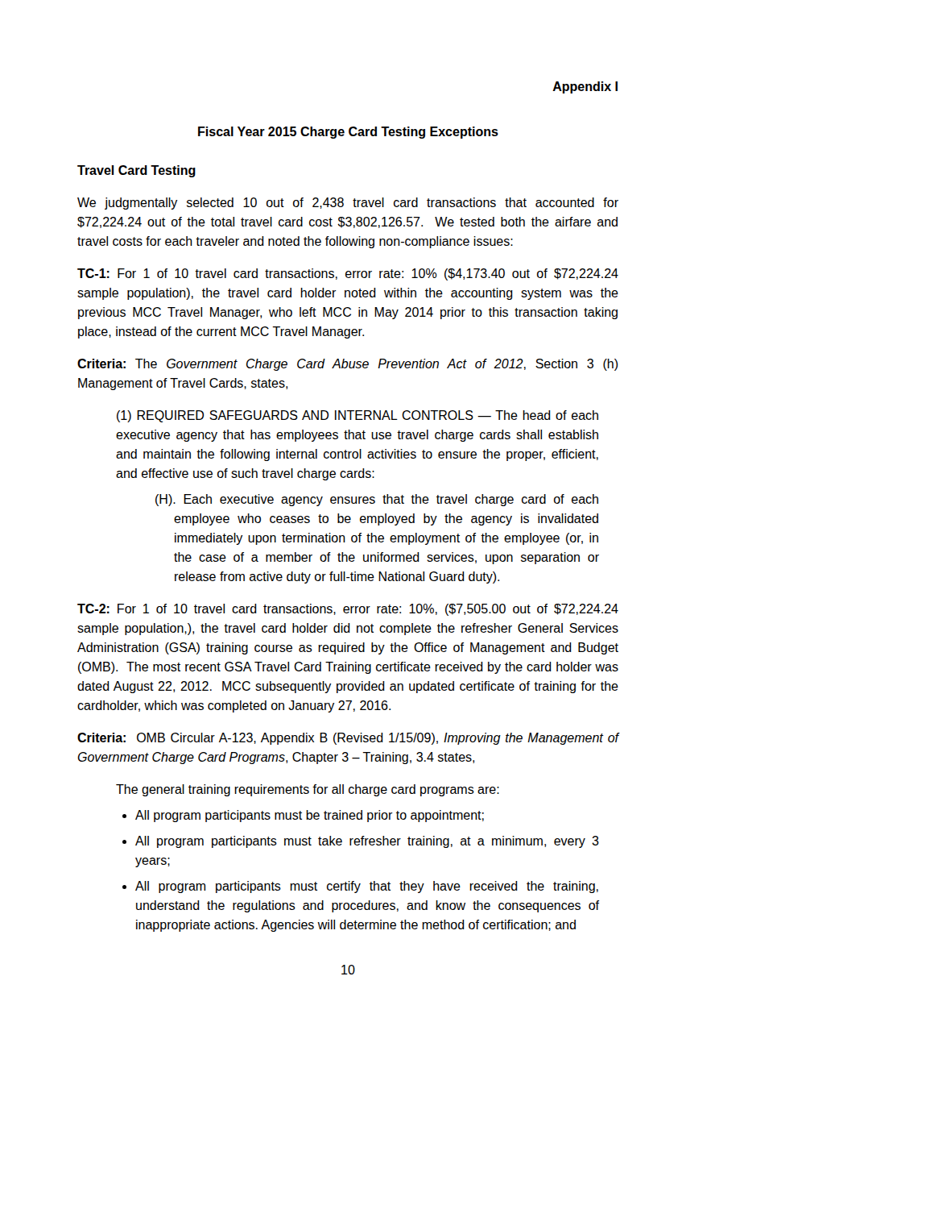Appendix I
Fiscal Year 2015 Charge Card Testing Exceptions
Travel Card Testing
We judgmentally selected 10 out of 2,438 travel card transactions that accounted for $72,224.24 out of the total travel card cost $3,802,126.57. We tested both the airfare and travel costs for each traveler and noted the following non-compliance issues:
TC-1: For 1 of 10 travel card transactions, error rate: 10% ($4,173.40 out of $72,224.24 sample population), the travel card holder noted within the accounting system was the previous MCC Travel Manager, who left MCC in May 2014 prior to this transaction taking place, instead of the current MCC Travel Manager.
Criteria: The Government Charge Card Abuse Prevention Act of 2012, Section 3 (h) Management of Travel Cards, states,
(1) REQUIRED SAFEGUARDS AND INTERNAL CONTROLS — The head of each executive agency that has employees that use travel charge cards shall establish and maintain the following internal control activities to ensure the proper, efficient, and effective use of such travel charge cards:
(H). Each executive agency ensures that the travel charge card of each employee who ceases to be employed by the agency is invalidated immediately upon termination of the employment of the employee (or, in the case of a member of the uniformed services, upon separation or release from active duty or full-time National Guard duty).
TC-2: For 1 of 10 travel card transactions, error rate: 10%, ($7,505.00 out of $72,224.24 sample population,), the travel card holder did not complete the refresher General Services Administration (GSA) training course as required by the Office of Management and Budget (OMB). The most recent GSA Travel Card Training certificate received by the card holder was dated August 22, 2012. MCC subsequently provided an updated certificate of training for the cardholder, which was completed on January 27, 2016.
Criteria: OMB Circular A-123, Appendix B (Revised 1/15/09), Improving the Management of Government Charge Card Programs, Chapter 3 – Training, 3.4 states,
The general training requirements for all charge card programs are:
All program participants must be trained prior to appointment;
All program participants must take refresher training, at a minimum, every 3 years;
All program participants must certify that they have received the training, understand the regulations and procedures, and know the consequences of inappropriate actions. Agencies will determine the method of certification; and
10